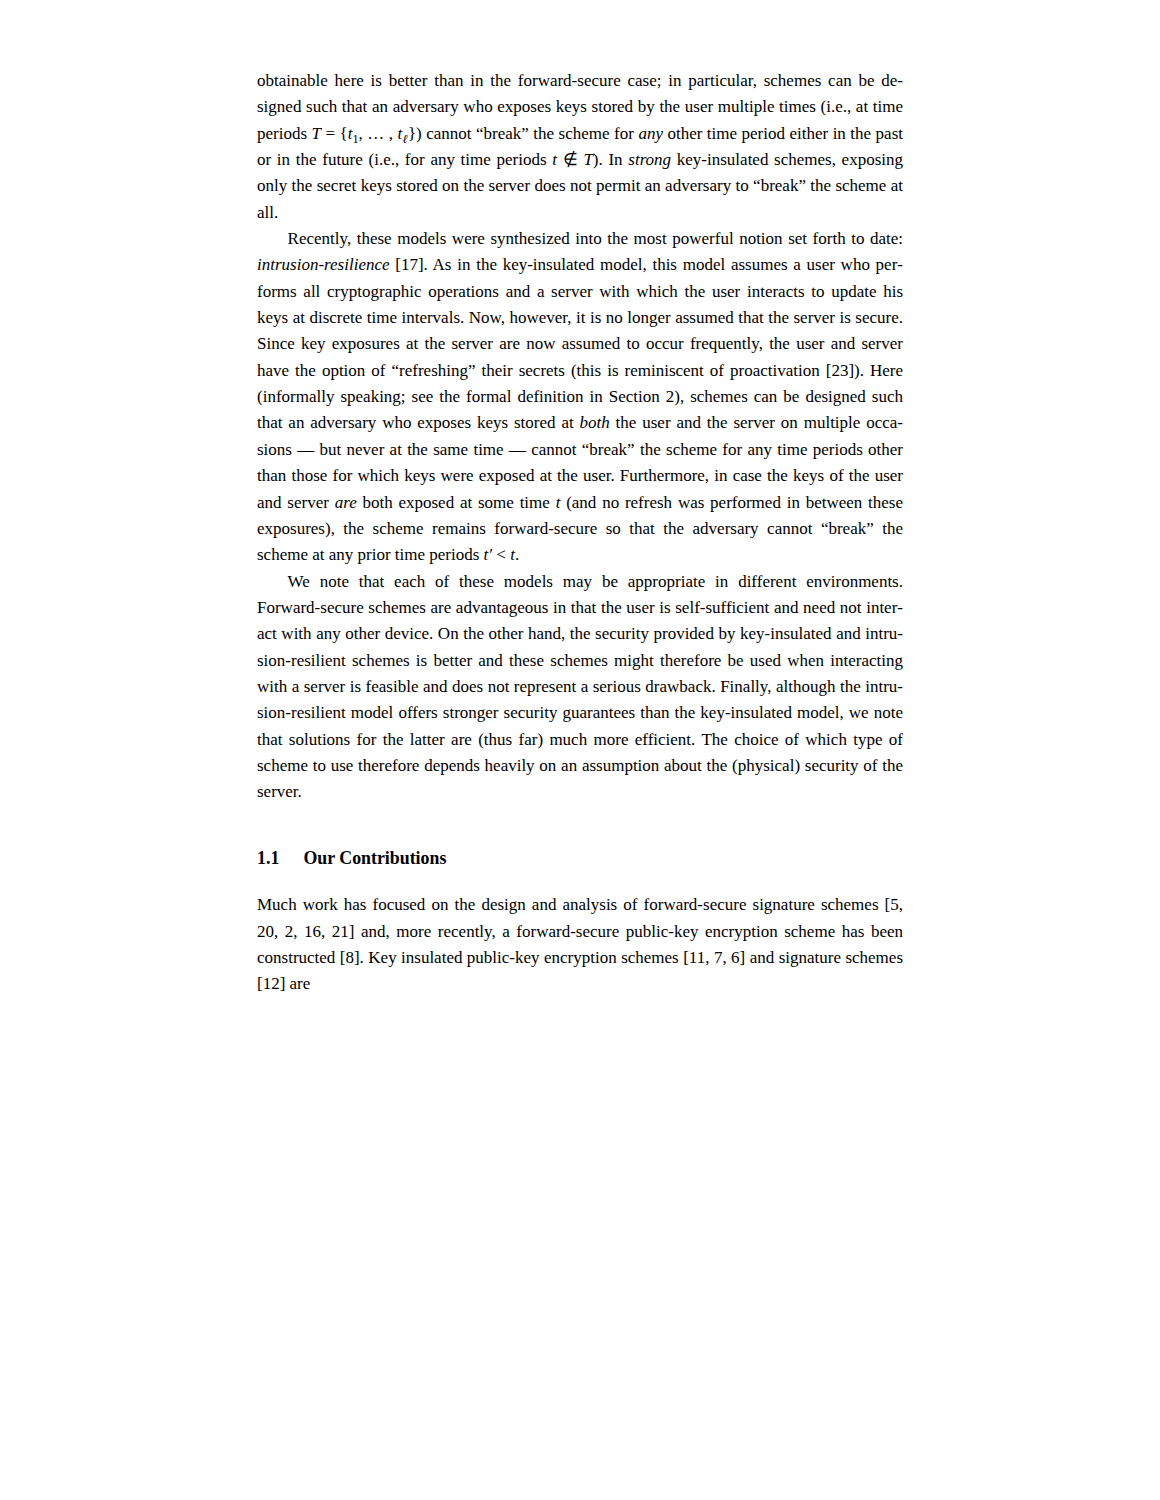obtainable here is better than in the forward-secure case; in particular, schemes can be designed such that an adversary who exposes keys stored by the user multiple times (i.e., at time periods T = {t1, … , tℓ}) cannot “break” the scheme for any other time period either in the past or in the future (i.e., for any time periods t ∉ T). In strong key-insulated schemes, exposing only the secret keys stored on the server does not permit an adversary to “break” the scheme at all.
Recently, these models were synthesized into the most powerful notion set forth to date: intrusion-resilience [17]. As in the key-insulated model, this model assumes a user who performs all cryptographic operations and a server with which the user interacts to update his keys at discrete time intervals. Now, however, it is no longer assumed that the server is secure. Since key exposures at the server are now assumed to occur frequently, the user and server have the option of “refreshing” their secrets (this is reminiscent of proactivation [23]). Here (informally speaking; see the formal definition in Section 2), schemes can be designed such that an adversary who exposes keys stored at both the user and the server on multiple occasions — but never at the same time — cannot “break” the scheme for any time periods other than those for which keys were exposed at the user. Furthermore, in case the keys of the user and server are both exposed at some time t (and no refresh was performed in between these exposures), the scheme remains forward-secure so that the adversary cannot “break” the scheme at any prior time periods t′ < t.
We note that each of these models may be appropriate in different environments. Forward-secure schemes are advantageous in that the user is self-sufficient and need not interact with any other device. On the other hand, the security provided by key-insulated and intrusion-resilient schemes is better and these schemes might therefore be used when interacting with a server is feasible and does not represent a serious drawback. Finally, although the intrusion-resilient model offers stronger security guarantees than the key-insulated model, we note that solutions for the latter are (thus far) much more efficient. The choice of which type of scheme to use therefore depends heavily on an assumption about the (physical) security of the server.
1.1 Our Contributions
Much work has focused on the design and analysis of forward-secure signature schemes [5, 20, 2, 16, 21] and, more recently, a forward-secure public-key encryption scheme has been constructed [8]. Key insulated public-key encryption schemes [11, 7, 6] and signature schemes [12] are